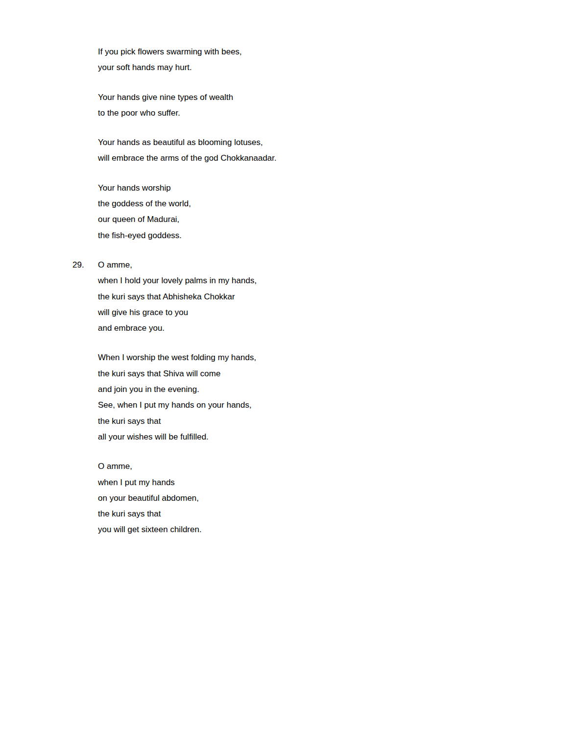If you pick flowers swarming with bees,
your soft hands may hurt.
Your hands give nine types of wealth
to the poor who suffer.
Your hands as beautiful as blooming lotuses,
will embrace the arms of the god Chokkanaadar.
Your hands worship
the goddess of the world,
our queen of Madurai,
the fish-eyed goddess.
29.
O amme,
when I hold your lovely palms in my hands,
the kuri says that Abhisheka Chokkar
will give his grace to you
and embrace you.
When I worship the west folding my hands,
the kuri says that Shiva will come
and join you in the evening.
See, when I put my hands on your hands,
the kuri says that
all your wishes will be fulfilled.
O amme,
when I put my hands
on your beautiful abdomen,
the kuri says that
you will get sixteen children.